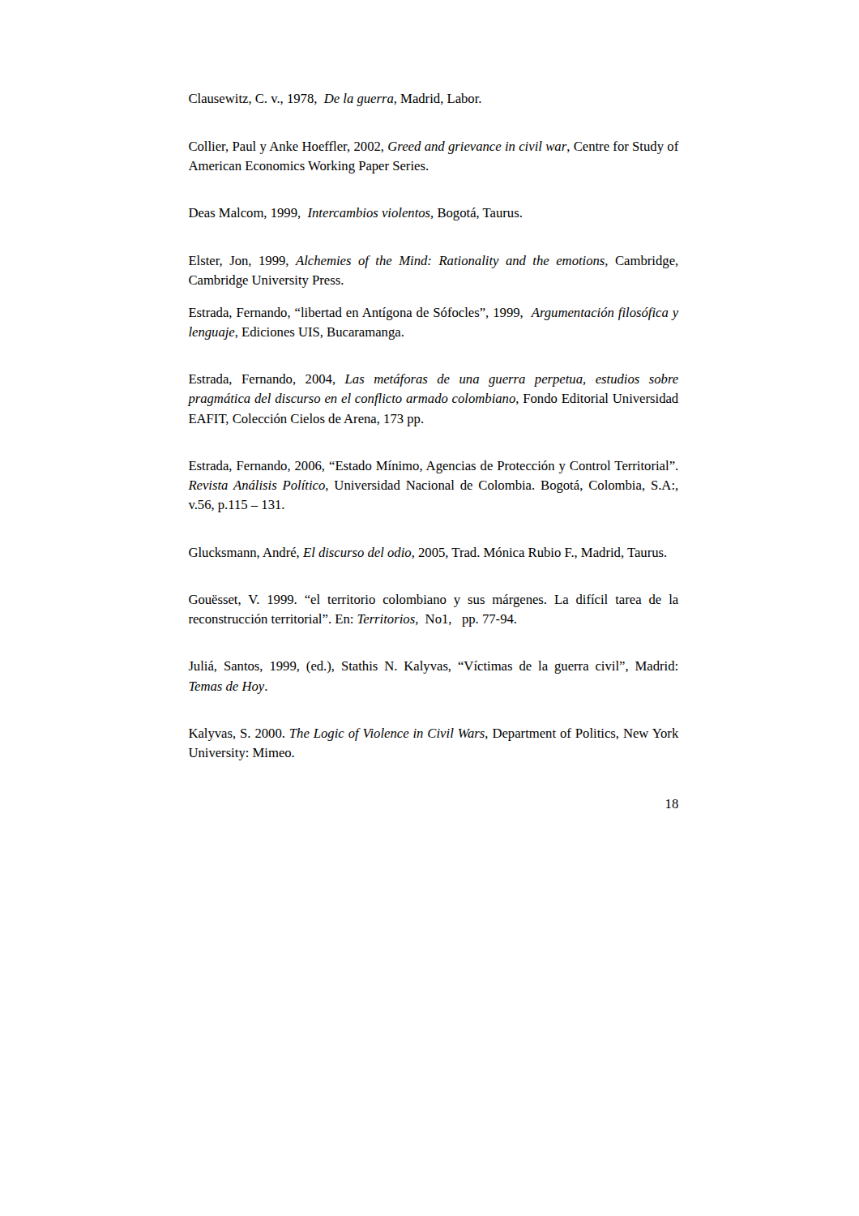Clausewitz, C. v., 1978, De la guerra, Madrid, Labor.
Collier, Paul y Anke Hoeffler, 2002, Greed and grievance in civil war, Centre for Study of American Economics Working Paper Series.
Deas Malcom, 1999, Intercambios violentos, Bogotá, Taurus.
Elster, Jon, 1999, Alchemies of the Mind: Rationality and the emotions, Cambridge, Cambridge University Press.
Estrada, Fernando, “libertad en Antígona de Sófocles”, 1999, Argumentación filosófica y lenguaje, Ediciones UIS, Bucaramanga.
Estrada, Fernando, 2004, Las metáforas de una guerra perpetua, estudios sobre pragmática del discurso en el conflicto armado colombiano, Fondo Editorial Universidad EAFIT, Colección Cielos de Arena, 173 pp.
Estrada, Fernando, 2006, “Estado Mínimo, Agencias de Protección y Control Territorial”. Revista Análisis Político, Universidad Nacional de Colombia. Bogotá, Colombia, S.A:, v.56, p.115 – 131.
Glucksmann, André, El discurso del odio, 2005, Trad. Mónica Rubio F., Madrid, Taurus.
Gouësset, V. 1999. “el territorio colombiano y sus márgenes. La difícil tarea de la reconstrucción territorial”. En: Territorios, No1, pp. 77-94.
Juliá, Santos, 1999, (ed.), Stathis N. Kalyvas, “Víctimas de la guerra civil”, Madrid: Temas de Hoy.
Kalyvas, S. 2000. The Logic of Violence in Civil Wars, Department of Politics, New York University: Mimeo.
18